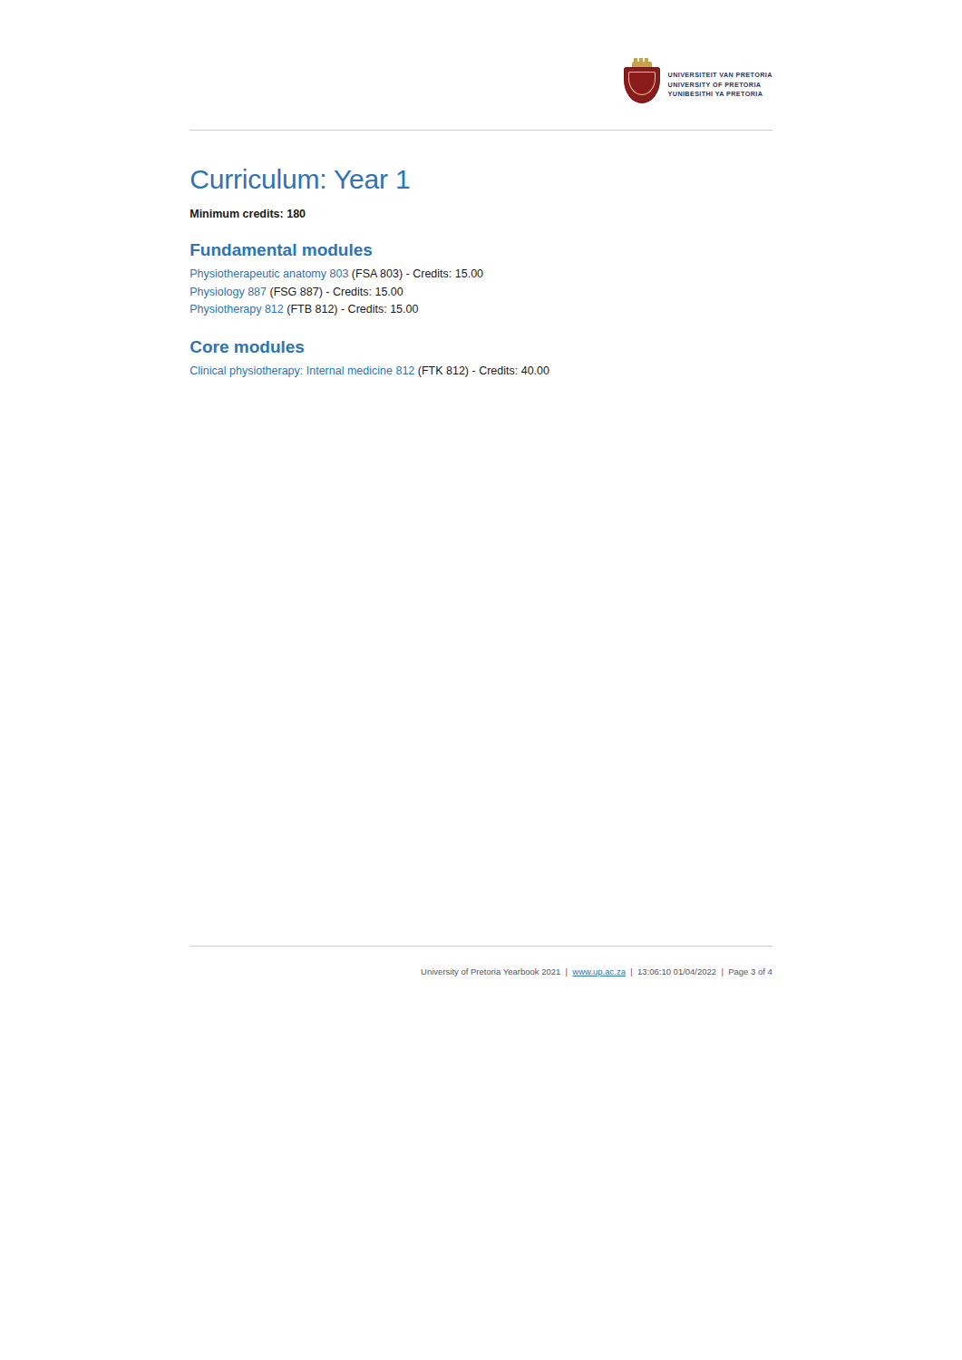Universiteit van Pretoria University of Pretoria Yunibesithi ya Pretoria
Curriculum: Year 1
Minimum credits: 180
Fundamental modules
Physiotherapeutic anatomy 803 (FSA 803) - Credits: 15.00
Physiology 887 (FSG 887) - Credits: 15.00
Physiotherapy 812 (FTB 812) - Credits: 15.00
Core modules
Clinical physiotherapy: Internal medicine 812 (FTK 812) - Credits: 40.00
University of Pretoria Yearbook 2021 | www.up.ac.za | 13:06:10 01/04/2022 | Page 3 of 4